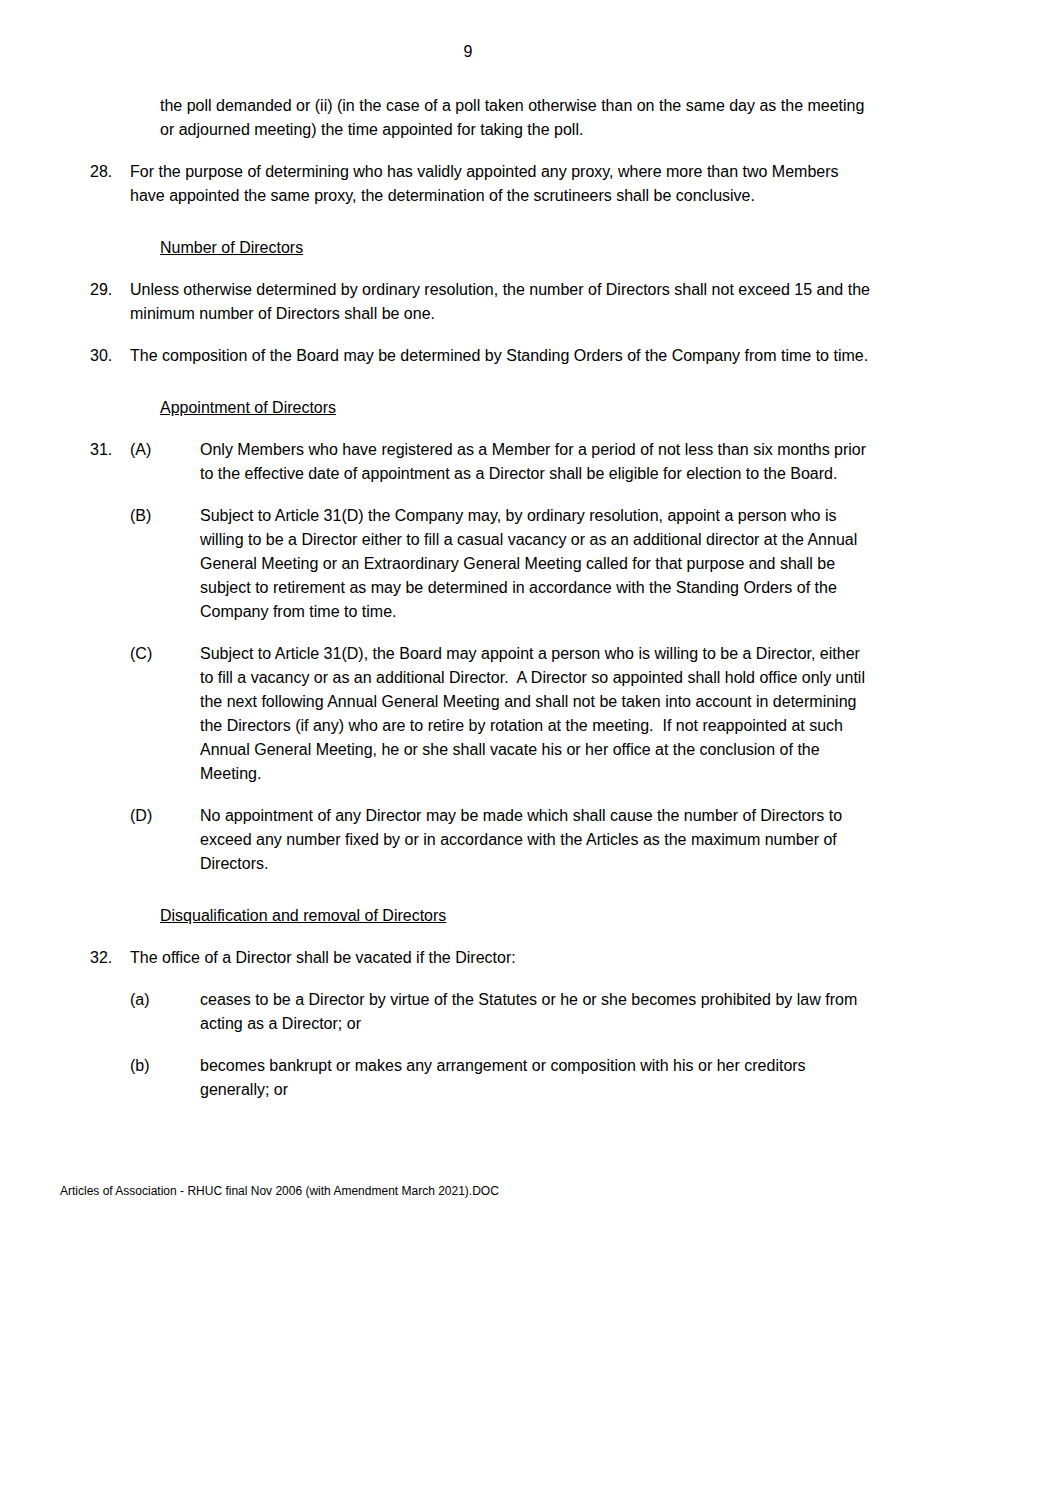9
the poll demanded or (ii) (in the case of a poll taken otherwise than on the same day as the meeting or adjourned meeting) the time appointed for taking the poll.
28.
For the purpose of determining who has validly appointed any proxy, where more than two Members have appointed the same proxy, the determination of the scrutineers shall be conclusive.
Number of Directors
29.
Unless otherwise determined by ordinary resolution, the number of Directors shall not exceed 15 and the minimum number of Directors shall be one.
30.
The composition of the Board may be determined by Standing Orders of the Company from time to time.
Appointment of Directors
31.
(A)
Only Members who have registered as a Member for a period of not less than six months prior to the effective date of appointment as a Director shall be eligible for election to the Board.
(B)
Subject to Article 31(D) the Company may, by ordinary resolution, appoint a person who is willing to be a Director either to fill a casual vacancy or as an additional director at the Annual General Meeting or an Extraordinary General Meeting called for that purpose and shall be subject to retirement as may be determined in accordance with the Standing Orders of the Company from time to time.
(C)
Subject to Article 31(D), the Board may appoint a person who is willing to be a Director, either to fill a vacancy or as an additional Director. A Director so appointed shall hold office only until the next following Annual General Meeting and shall not be taken into account in determining the Directors (if any) who are to retire by rotation at the meeting. If not reappointed at such Annual General Meeting, he or she shall vacate his or her office at the conclusion of the Meeting.
(D)
No appointment of any Director may be made which shall cause the number of Directors to exceed any number fixed by or in accordance with the Articles as the maximum number of Directors.
Disqualification and removal of Directors
32.
The office of a Director shall be vacated if the Director:
(a)
ceases to be a Director by virtue of the Statutes or he or she becomes prohibited by law from acting as a Director; or
(b)
becomes bankrupt or makes any arrangement or composition with his or her creditors generally; or
Articles of Association - RHUC final Nov 2006 (with Amendment March 2021).DOC